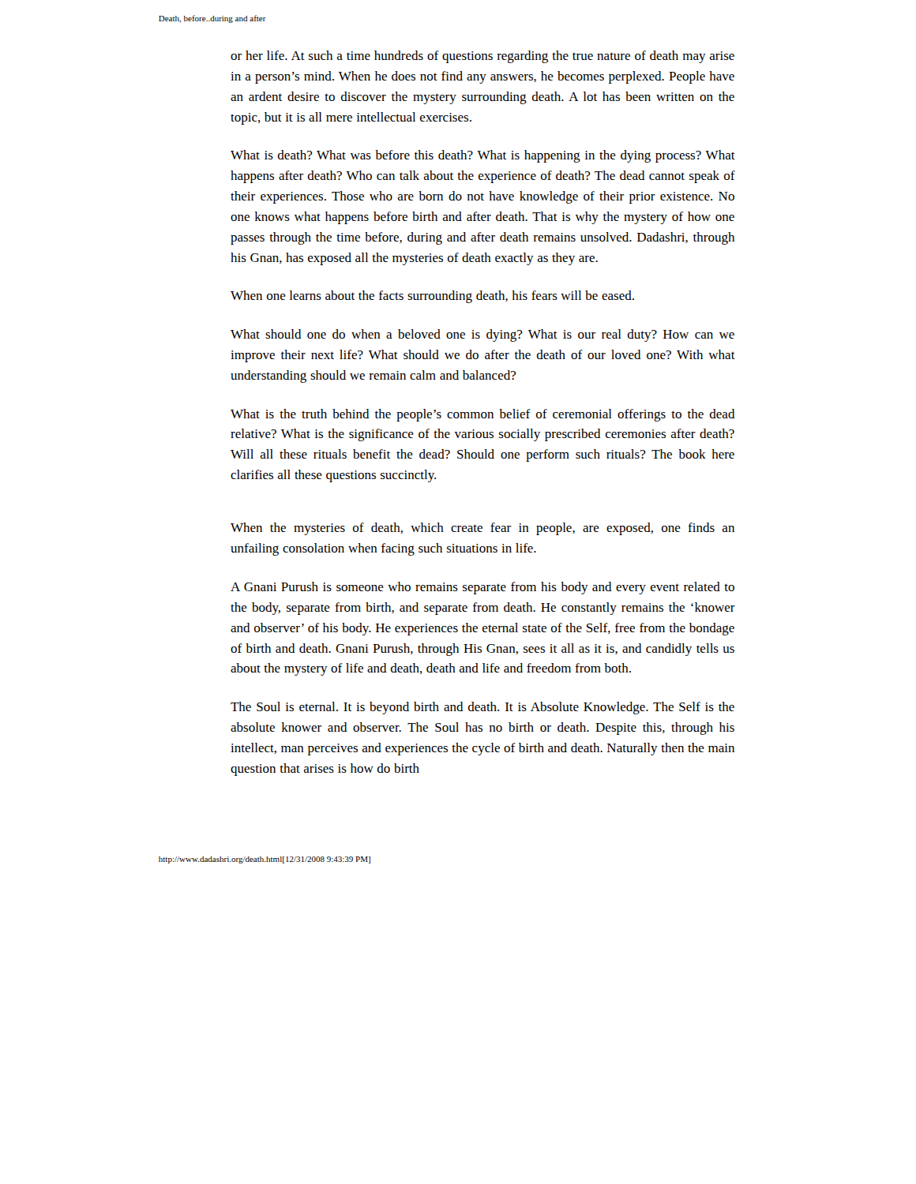Death, before..during and after
or her life. At such a time hundreds of questions regarding the true nature of death may arise in a person’s mind. When he does not find any answers, he becomes perplexed. People have an ardent desire to discover the mystery surrounding death. A lot has been written on the topic, but it is all mere intellectual exercises.
What is death? What was before this death? What is happening in the dying process? What happens after death? Who can talk about the experience of death? The dead cannot speak of their experiences. Those who are born do not have knowledge of their prior existence. No one knows what happens before birth and after death. That is why the mystery of how one passes through the time before, during and after death remains unsolved. Dadashri, through his Gnan, has exposed all the mysteries of death exactly as they are.
When one learns about the facts surrounding death, his fears will be eased.
What should one do when a beloved one is dying? What is our real duty? How can we improve their next life? What should we do after the death of our loved one? With what understanding should we remain calm and balanced?
What is the truth behind the people’s common belief of ceremonial offerings to the dead relative? What is the significance of the various socially prescribed ceremonies after death? Will all these rituals benefit the dead? Should one perform such rituals? The book here clarifies all these questions succinctly.
When the mysteries of death, which create fear in people, are exposed, one finds an unfailing consolation when facing such situations in life.
A Gnani Purush is someone who remains separate from his body and every event related to the body, separate from birth, and separate from death. He constantly remains the ‘knower and observer’ of his body. He experiences the eternal state of the Self, free from the bondage of birth and death. Gnani Purush, through His Gnan, sees it all as it is, and candidly tells us about the mystery of life and death, death and life and freedom from both.
The Soul is eternal. It is beyond birth and death. It is Absolute Knowledge. The Self is the absolute knower and observer. The Soul has no birth or death. Despite this, through his intellect, man perceives and experiences the cycle of birth and death. Naturally then the main question that arises is how do birth
http://www.dadashri.org/death.html[12/31/2008 9:43:39 PM]